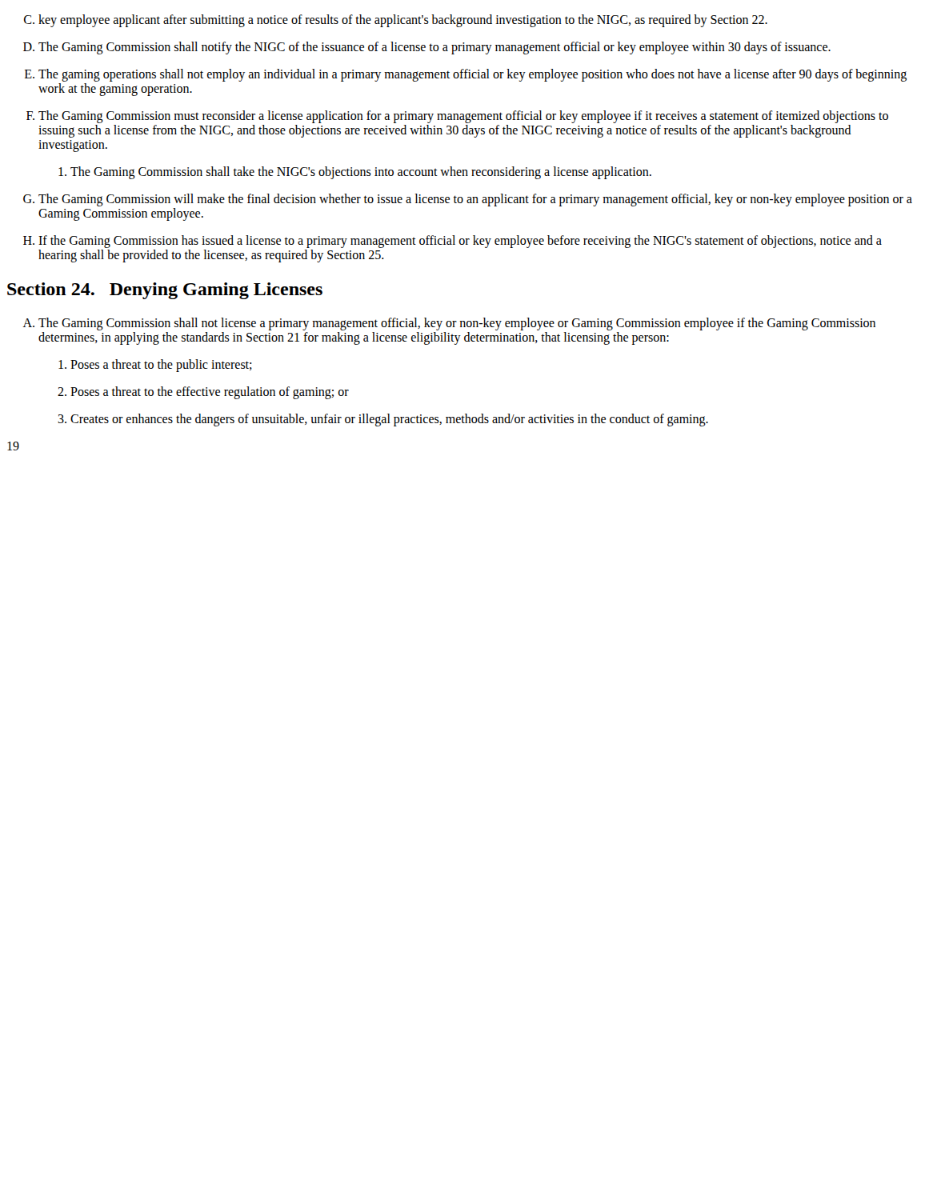key employee applicant after submitting a notice of results of the applicant's background investigation to the NIGC, as required by Section 22.
The Gaming Commission shall notify the NIGC of the issuance of a license to a primary management official or key employee within 30 days of issuance.
The gaming operations shall not employ an individual in a primary management official or key employee position who does not have a license after 90 days of beginning work at the gaming operation.
The Gaming Commission must reconsider a license application for a primary management official or key employee if it receives a statement of itemized objections to issuing such a license from the NIGC, and those objections are received within 30 days of the NIGC receiving a notice of results of the applicant's background investigation.
The Gaming Commission shall take the NIGC's objections into account when reconsidering a license application.
The Gaming Commission will make the final decision whether to issue a license to an applicant for a primary management official, key or non-key employee position or a Gaming Commission employee.
If the Gaming Commission has issued a license to a primary management official or key employee before receiving the NIGC's statement of objections, notice and a hearing shall be provided to the licensee, as required by Section 25.
Section 24. Denying Gaming Licenses
The Gaming Commission shall not license a primary management official, key or non-key employee or Gaming Commission employee if the Gaming Commission determines, in applying the standards in Section 21 for making a license eligibility determination, that licensing the person:
Poses a threat to the public interest;
Poses a threat to the effective regulation of gaming; or
Creates or enhances the dangers of unsuitable, unfair or illegal practices, methods and/or activities in the conduct of gaming.
19